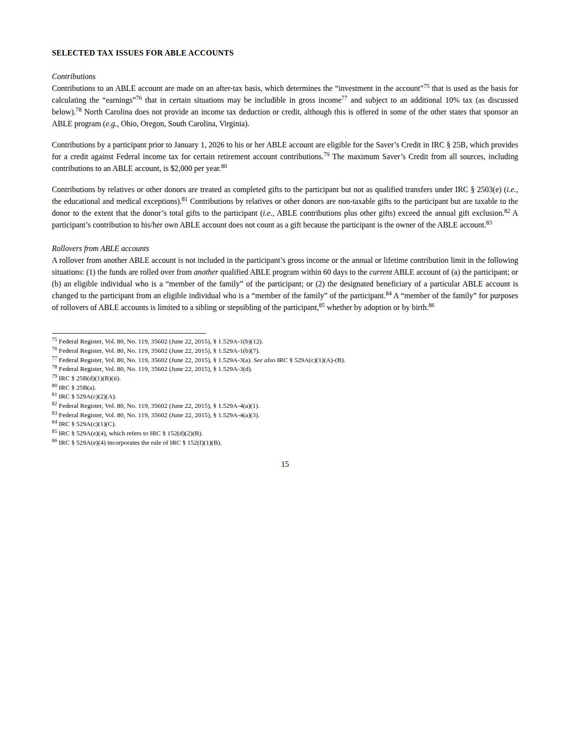SELECTED TAX ISSUES FOR ABLE ACCOUNTS
Contributions
Contributions to an ABLE account are made on an after-tax basis, which determines the “investment in the account”75 that is used as the basis for calculating the “earnings”76 that in certain situations may be includible in gross income77 and subject to an additional 10% tax (as discussed below).78 North Carolina does not provide an income tax deduction or credit, although this is offered in some of the other states that sponsor an ABLE program (e.g., Ohio, Oregon, South Carolina, Virginia).
Contributions by a participant prior to January 1, 2026 to his or her ABLE account are eligible for the Saver’s Credit in IRC § 25B, which provides for a credit against Federal income tax for certain retirement account contributions.79 The maximum Saver’s Credit from all sources, including contributions to an ABLE account, is $2,000 per year.80
Contributions by relatives or other donors are treated as completed gifts to the participant but not as qualified transfers under IRC § 2503(e) (i.e., the educational and medical exceptions).81 Contributions by relatives or other donors are non-taxable gifts to the participant but are taxable to the donor to the extent that the donor’s total gifts to the participant (i.e., ABLE contributions plus other gifts) exceed the annual gift exclusion.82 A participant’s contribution to his/her own ABLE account does not count as a gift because the participant is the owner of the ABLE account.83
Rollovers from ABLE accounts
A rollover from another ABLE account is not included in the participant’s gross income or the annual or lifetime contribution limit in the following situations: (1) the funds are rolled over from another qualified ABLE program within 60 days to the current ABLE account of (a) the participant; or (b) an eligible individual who is a “member of the family” of the participant; or (2) the designated beneficiary of a particular ABLE account is changed to the participant from an eligible individual who is a “member of the family” of the participant.84 A “member of the family” for purposes of rollovers of ABLE accounts is limited to a sibling or stepsibling of the participant,85 whether by adoption or by birth.86
75 Federal Register, Vol. 80, No. 119, 35602 (June 22, 2015), § 1.529A-1(b)(12).
76 Federal Register, Vol. 80, No. 119, 35602 (June 22, 2015), § 1.529A-1(b)(7).
77 Federal Register, Vol. 80, No. 119, 35602 (June 22, 2015), § 1.529A-3(a). See also IRC § 529A(c)(1)(A)-(B).
78 Federal Register, Vol. 80, No. 119, 35602 (June 22, 2015), § 1.529A-3(d).
79 IRC § 25B(d)(1)(B)(ii).
80 IRC § 25B(a).
81 IRC § 529A(c)(2)(A).
82 Federal Register, Vol. 80, No. 119, 35602 (June 22, 2015), § 1.529A-4(a)(1).
83 Federal Register, Vol. 80, No. 119, 35602 (June 22, 2015), § 1.529A-4(a)(3).
84 IRC § 529A(c)(1)(C).
85 IRC § 529A(e)(4), which refers to IRC § 152(d)(2)(B).
86 IRC § 529A(e)(4) incorporates the rule of IRC § 152(f)(1)(B).
15